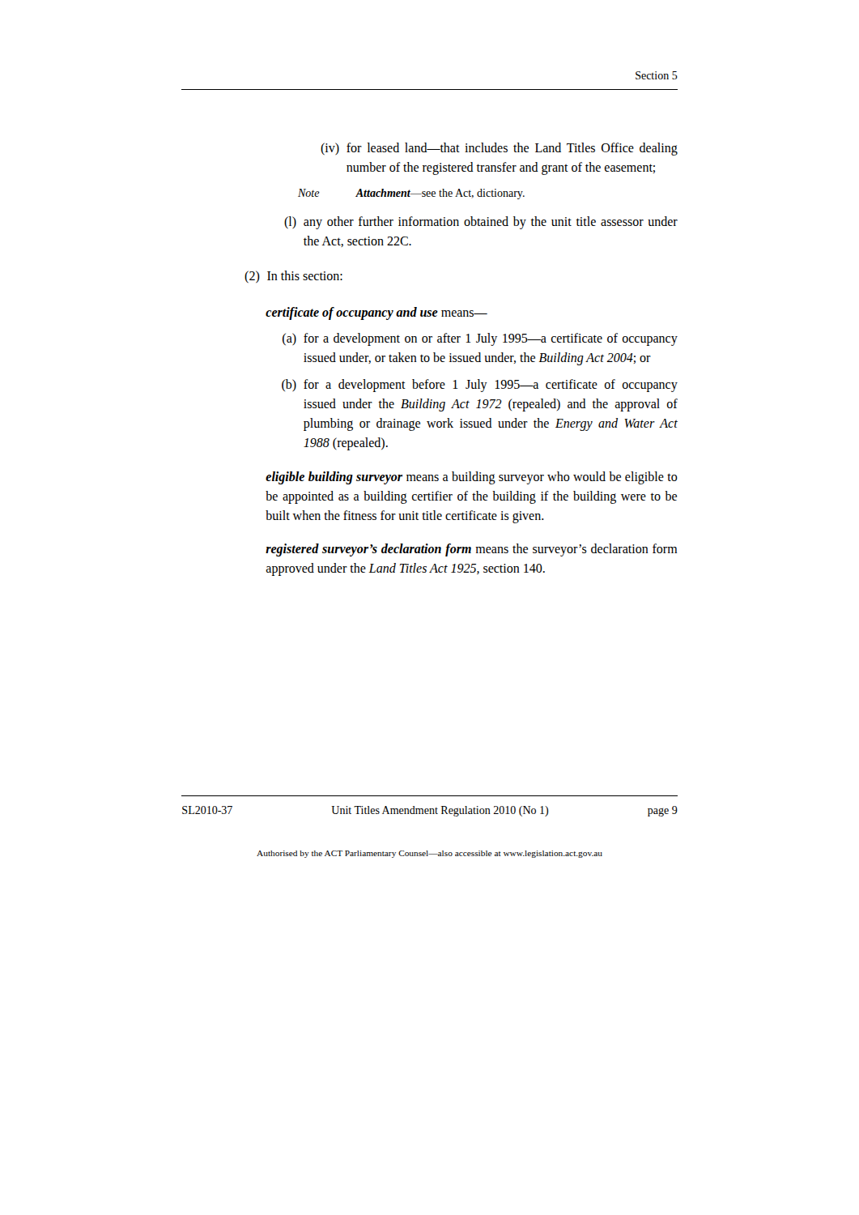Section 5
(iv)
for leased land—that includes the Land Titles Office dealing number of the registered transfer and grant of the easement;
Note
Attachment—see the Act, dictionary.
(l)
any other further information obtained by the unit title assessor under the Act, section 22C.
(2)
In this section:
certificate of occupancy and use means—
(a)
for a development on or after 1 July 1995—a certificate of occupancy issued under, or taken to be issued under, the Building Act 2004; or
(b)
for a development before 1 July 1995—a certificate of occupancy issued under the Building Act 1972 (repealed) and the approval of plumbing or drainage work issued under the Energy and Water Act 1988 (repealed).
eligible building surveyor means a building surveyor who would be eligible to be appointed as a building certifier of the building if the building were to be built when the fitness for unit title certificate is given.
registered surveyor’s declaration form means the surveyor’s declaration form approved under the Land Titles Act 1925, section 140.
SL2010-37
Unit Titles Amendment Regulation 2010 (No 1)
page 9
Authorised by the ACT Parliamentary Counsel—also accessible at www.legislation.act.gov.au